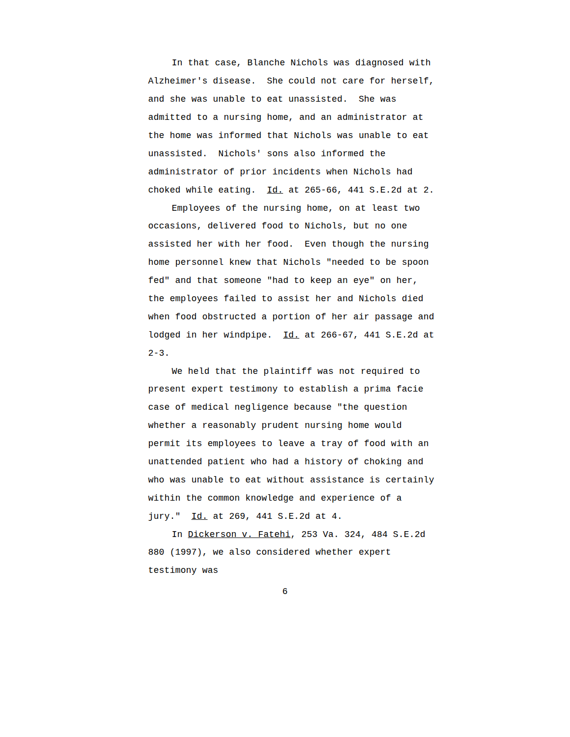In that case, Blanche Nichols was diagnosed with Alzheimer's disease. She could not care for herself, and she was unable to eat unassisted. She was admitted to a nursing home, and an administrator at the home was informed that Nichols was unable to eat unassisted. Nichols' sons also informed the administrator of prior incidents when Nichols had choked while eating. Id. at 265-66, 441 S.E.2d at 2.
Employees of the nursing home, on at least two occasions, delivered food to Nichols, but no one assisted her with her food. Even though the nursing home personnel knew that Nichols "needed to be spoon fed" and that someone "had to keep an eye" on her, the employees failed to assist her and Nichols died when food obstructed a portion of her air passage and lodged in her windpipe. Id. at 266-67, 441 S.E.2d at 2-3.
We held that the plaintiff was not required to present expert testimony to establish a prima facie case of medical negligence because "the question whether a reasonably prudent nursing home would permit its employees to leave a tray of food with an unattended patient who had a history of choking and who was unable to eat without assistance is certainly within the common knowledge and experience of a jury." Id. at 269, 441 S.E.2d at 4.
In Dickerson v. Fatehi, 253 Va. 324, 484 S.E.2d 880 (1997), we also considered whether expert testimony was
6